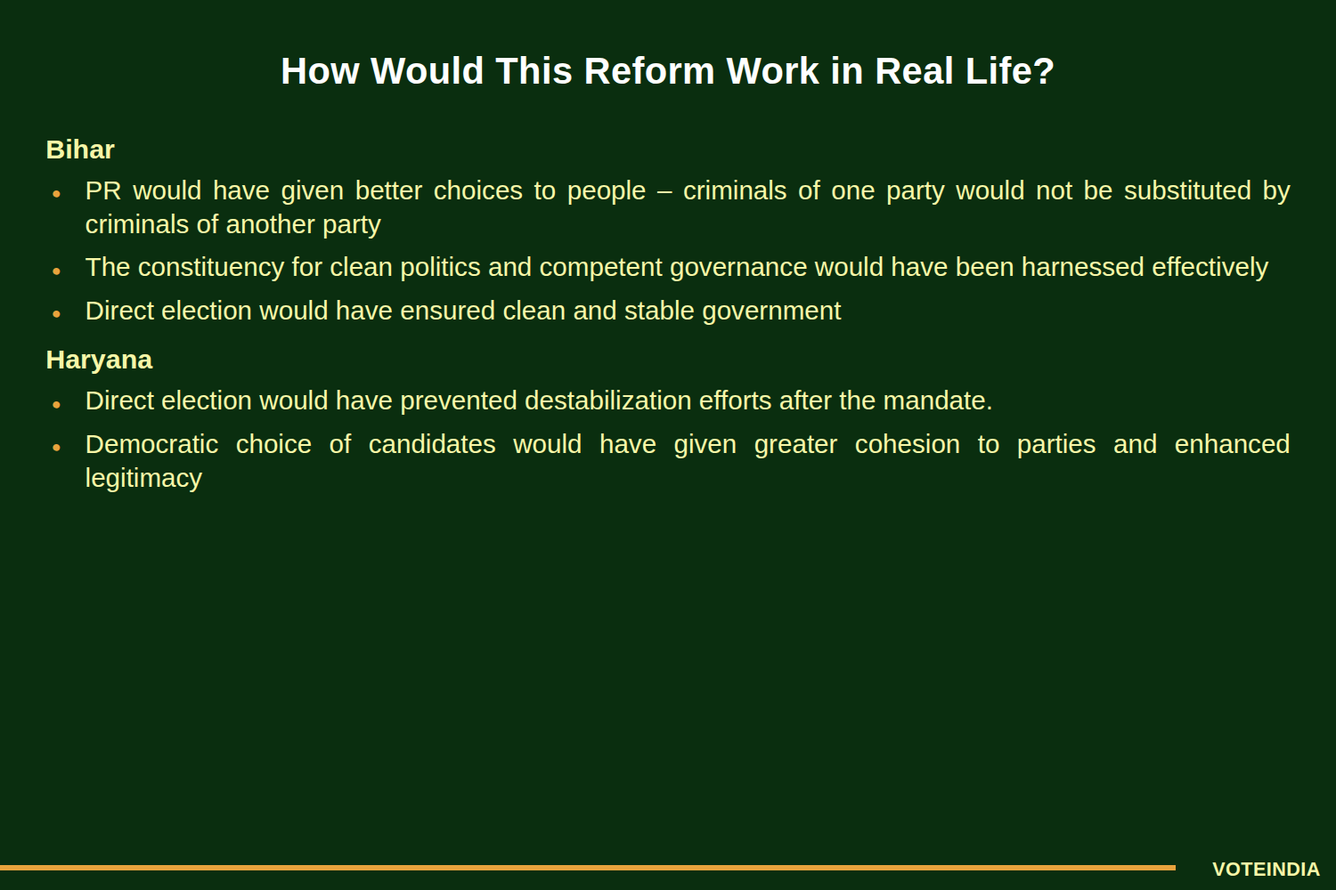How Would This Reform Work in Real Life?
Bihar
PR would have given better choices to people – criminals of one party would not be substituted by criminals of another party
The constituency for clean politics and competent governance would have been harnessed effectively
Direct election would have ensured clean and stable government
Haryana
Direct election would have prevented destabilization efforts after the mandate.
Democratic choice of candidates would have given greater cohesion to parties and enhanced legitimacy
VOTEINDIA